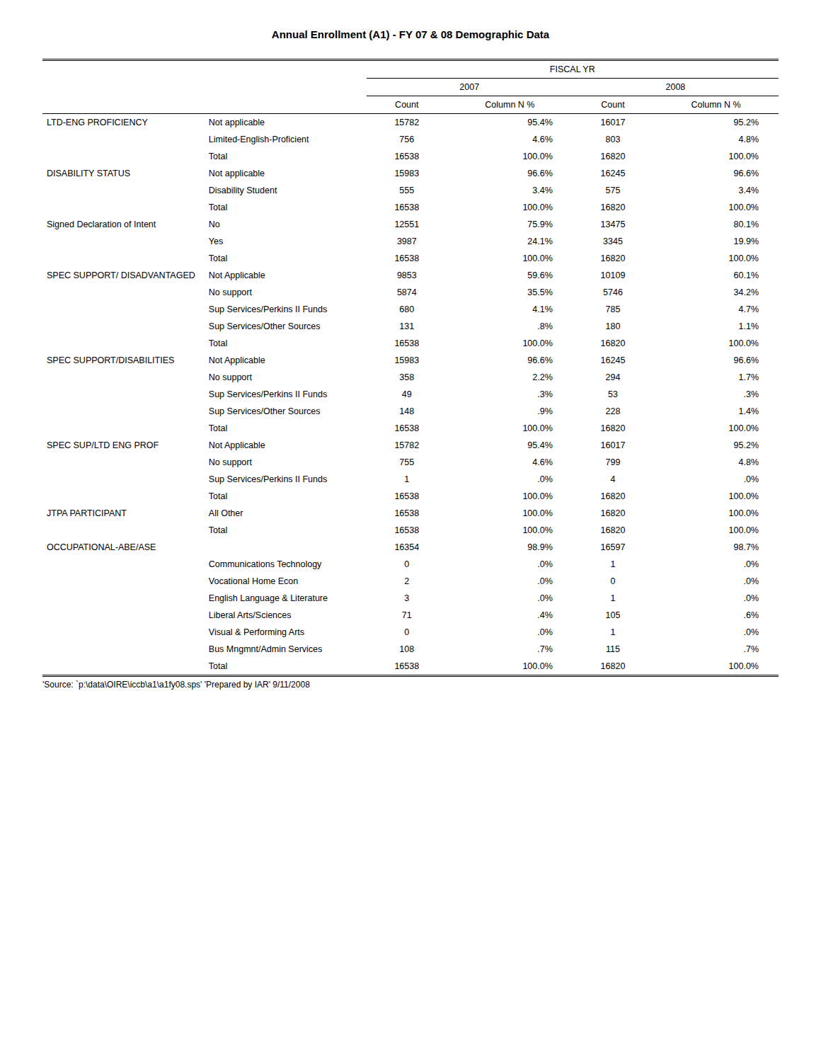Annual Enrollment (A1) - FY 07 & 08 Demographic Data
| | | FISCAL YR |
| --- | --- | --- |
| | | 2007 | 2008 |
| | | Count | Column N % | Count | Column N % |
| LTD-ENG PROFICIENCY | Not applicable | 15782 | 95.4% | 16017 | 95.2% |
| | Limited-English-Proficient | 756 | 4.6% | 803 | 4.8% |
| | Total | 16538 | 100.0% | 16820 | 100.0% |
| DISABILITY STATUS | Not applicable | 15983 | 96.6% | 16245 | 96.6% |
| | Disability Student | 555 | 3.4% | 575 | 3.4% |
| | Total | 16538 | 100.0% | 16820 | 100.0% |
| Signed Declaration of Intent | No | 12551 | 75.9% | 13475 | 80.1% |
| | Yes | 3987 | 24.1% | 3345 | 19.9% |
| | Total | 16538 | 100.0% | 16820 | 100.0% |
| SPEC SUPPORT/ DISADVANTAGED | Not Applicable | 9853 | 59.6% | 10109 | 60.1% |
| | No support | 5874 | 35.5% | 5746 | 34.2% |
| | Sup Services/Perkins II Funds | 680 | 4.1% | 785 | 4.7% |
| | Sup Services/Other Sources | 131 | .8% | 180 | 1.1% |
| | Total | 16538 | 100.0% | 16820 | 100.0% |
| SPEC SUPPORT/DISABILITIES | Not Applicable | 15983 | 96.6% | 16245 | 96.6% |
| | No support | 358 | 2.2% | 294 | 1.7% |
| | Sup Services/Perkins II Funds | 49 | .3% | 53 | .3% |
| | Sup Services/Other Sources | 148 | .9% | 228 | 1.4% |
| | Total | 16538 | 100.0% | 16820 | 100.0% |
| SPEC SUP/LTD ENG PROF | Not Applicable | 15782 | 95.4% | 16017 | 95.2% |
| | No support | 755 | 4.6% | 799 | 4.8% |
| | Sup Services/Perkins II Funds | 1 | .0% | 4 | .0% |
| | Total | 16538 | 100.0% | 16820 | 100.0% |
| JTPA PARTICIPANT | All Other | 16538 | 100.0% | 16820 | 100.0% |
| | Total | 16538 | 100.0% | 16820 | 100.0% |
| OCCUPATIONAL-ABE/ASE | | 16354 | 98.9% | 16597 | 98.7% |
| | Communications Technology | 0 | .0% | 1 | .0% |
| | Vocational Home Econ | 2 | .0% | 0 | .0% |
| | English Language & Literature | 3 | .0% | 1 | .0% |
| | Liberal Arts/Sciences | 71 | .4% | 105 | .6% |
| | Visual & Performing Arts | 0 | .0% | 1 | .0% |
| | Bus Mngmnt/Admin Services | 108 | .7% | 115 | .7% |
| | Total | 16538 | 100.0% | 16820 | 100.0% |
'Source: `p:\data\OIRE\iccb\a1\a1fy08.sps' 'Prepared by IAR' 9/11/2008